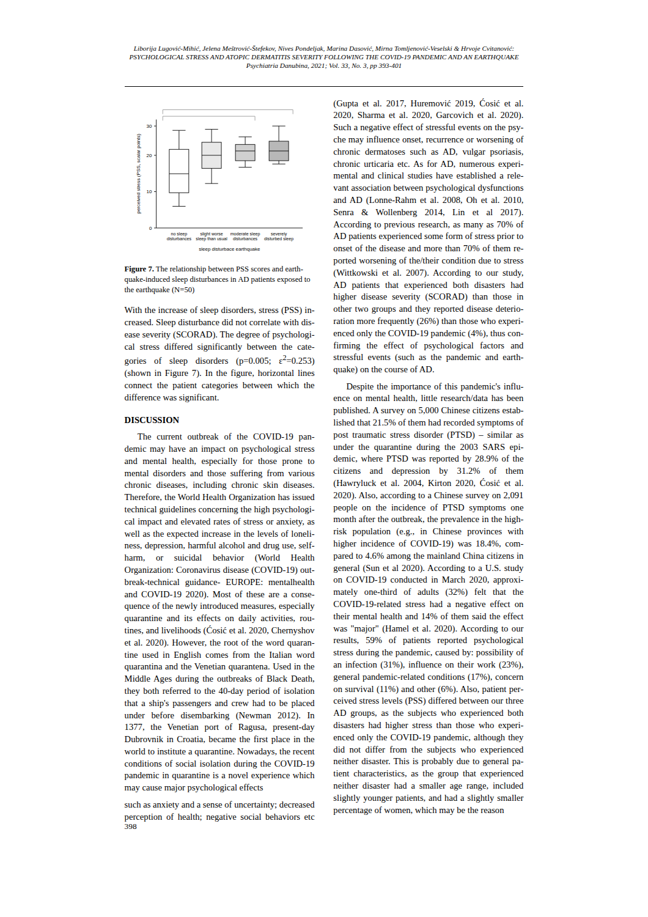Liborija Lugović-Mihić, Jelena Meštrović-Štefekov, Nives Pondeljak, Marina Dasović, Mirna Tomljenović-Veselski & Hrvoje Cvitanović: PSYCHOLOGICAL STRESS AND ATOPIC DERMATITIS SEVERITY FOLLOWING THE COVID-19 PANDEMIC AND AN EARTHQUAKE Psychiatria Danubina, 2021; Vol. 33, No. 3, pp 393-401
0 10 20 30 perceived stress (PSS, scalar points) no sleep disturbances slight worse sleep than usual moderate sleep disturbances severely disturbed sleep sleep disturbace earthquake
Figure 7. The relationship between PSS scores and earthquake-induced sleep disturbances in AD patients exposed to the earthquake (N=50)
With the increase of sleep disorders, stress (PSS) increased. Sleep disturbance did not correlate with disease severity (SCORAD). The degree of psychological stress differed significantly between the categories of sleep disorders (p=0.005; ε2=0.253) (shown in Figure 7). In the figure, horizontal lines connect the patient categories between which the difference was significant.
Discussion
The current outbreak of the COVID-19 pandemic may have an impact on psychological stress and mental health, especially for those prone to mental disorders and those suffering from various chronic diseases, including chronic skin diseases. Therefore, the World Health Organization has issued technical guidelines concerning the high psychological impact and elevated rates of stress or anxiety, as well as the expected increase in the levels of loneliness, depression, harmful alcohol and drug use, self-harm, or suicidal behavior (World Health Organization: Coronavirus disease (COVID-19) outbreak-technical guidance- EUROPE: mentalhealth and COVID-19 2020). Most of these are a consequence of the newly introduced measures, especially quarantine and its effects on daily activities, routines, and livelihoods (Ćosić et al. 2020, Chernyshov et al. 2020). However, the root of the word quarantine used in English comes from the Italian word quarantina and the Venetian quarantena. Used in the Middle Ages during the outbreaks of Black Death, they both referred to the 40-day period of isolation that a ship's passengers and crew had to be placed under before disembarking (Newman 2012). In 1377, the Venetian port of Ragusa, present-day Dubrovnik in Croatia, became the first place in the world to institute a quarantine. Nowadays, the recent conditions of social isolation during the COVID-19 pandemic in quarantine is a novel experience which may cause major psychological effects
such as anxiety and a sense of uncertainty; decreased perception of health; negative social behaviors etc (Gupta et al. 2017, Huremović 2019, Ćosić et al. 2020, Sharma et al. 2020, Garcovich et al. 2020). Such a negative effect of stressful events on the psyche may influence onset, recurrence or worsening of chronic dermatoses such as AD, vulgar psoriasis, chronic urticaria etc. As for AD, numerous experimental and clinical studies have established a relevant association between psychological dysfunctions and AD (Lonne-Rahm et al. 2008, Oh et al. 2010, Senra & Wollenberg 2014, Lin et al 2017). According to previous research, as many as 70% of AD patients experienced some form of stress prior to onset of the disease and more than 70% of them reported worsening of the/their condition due to stress (Wittkowski et al. 2007). According to our study, AD patients that experienced both disasters had higher disease severity (SCORAD) than those in other two groups and they reported disease deterioration more frequently (26%) than those who experienced only the COVID-19 pandemic (4%), thus confirming the effect of psychological factors and stressful events (such as the pandemic and earthquake) on the course of AD.
Despite the importance of this pandemic's influence on mental health, little research/data has been published. A survey on 5,000 Chinese citizens established that 21.5% of them had recorded symptoms of post traumatic stress disorder (PTSD) – similar as under the quarantine during the 2003 SARS epidemic, where PTSD was reported by 28.9% of the citizens and depression by 31.2% of them (Hawryluck et al. 2004, Kirton 2020, Ćosić et al. 2020). Also, according to a Chinese survey on 2,091 people on the incidence of PTSD symptoms one month after the outbreak, the prevalence in the high-risk population (e.g., in Chinese provinces with higher incidence of COVID-19) was 18.4%, compared to 4.6% among the mainland China citizens in general (Sun et al 2020). According to a U.S. study on COVID-19 conducted in March 2020, approximately one-third of adults (32%) felt that the COVID-19-related stress had a negative effect on their mental health and 14% of them said the effect was "major" (Hamel et al. 2020). According to our results, 59% of patients reported psychological stress during the pandemic, caused by: possibility of an infection (31%), influence on their work (23%), general pandemic-related conditions (17%), concern on survival (11%) and other (6%). Also, patient perceived stress levels (PSS) differed between our three AD groups, as the subjects who experienced both disasters had higher stress than those who experienced only the COVID-19 pandemic, although they did not differ from the subjects who experienced neither disaster. This is probably due to general patient characteristics, as the group that experienced neither disaster had a smaller age range, included slightly younger patients, and had a slightly smaller percentage of women, which may be the reason
398